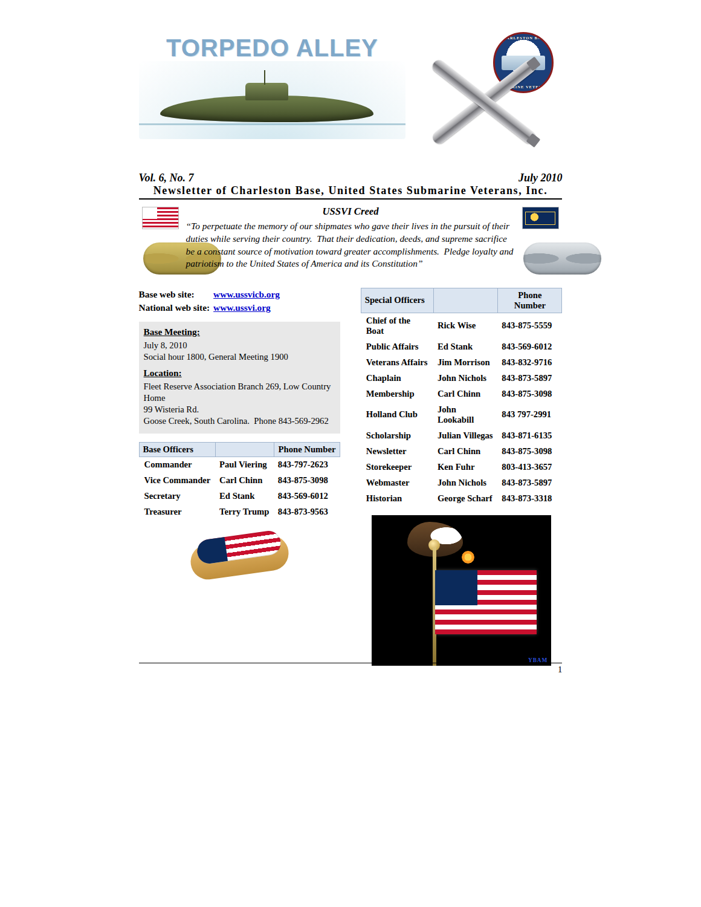TORPEDO ALLEY
CHARLESTON BASE
SUBMARINE VETERANS
Vol. 6, No. 7 July 2010
Newsletter of Charleston Base, United States Submarine Veterans, Inc.
USSVI Creed
“To perpetuate the memory of our shipmates who gave their lives in the pursuit of their duties while serving their country. That their dedication, deeds, and supreme sacrifice be a constant source of motivation toward greater accomplishments. Pledge loyalty and patriotism to the United States of America and its Constitution”
| Base web site: | www.ussvicb.org |
| National web site: | www.ussvi.org |
Base Meeting:
July 8, 2010
Social hour 1800, General Meeting 1900
Location:
Fleet Reserve Association Branch 269, Low Country Home
99 Wisteria Rd.
Goose Creek, South Carolina. Phone 843-569-2962
| Base Officers | | Phone Number |
| --- | --- | --- |
| Commander | Paul Viering | 843-797-2623 |
| Vice Commander | Carl Chinn | 843-875-3098 |
| Secretary | Ed Stank | 843-569-6012 |
| Treasurer | Terry Trump | 843-873-9563 |
| Special Officers | | Phone Number |
| --- | --- | --- |
| Chief of the Boat | Rick Wise | 843-875-5559 |
| Public Affairs | Ed Stank | 843-569-6012 |
| Veterans Affairs | Jim Morrison | 843-832-9716 |
| Chaplain | John Nichols | 843-873-5897 |
| Membership | Carl Chinn | 843-875-3098 |
| Holland Club | John Lookabill | 843 797-2991 |
| Scholarship | Julian Villegas | 843-871-6135 |
| Newsletter | Carl Chinn | 843-875-3098 |
| Storekeeper | Ken Fuhr | 803-413-3657 |
| Webmaster | John Nichols | 843-873-5897 |
| Historian | George Scharf | 843-873-3318 |
YBAM
1